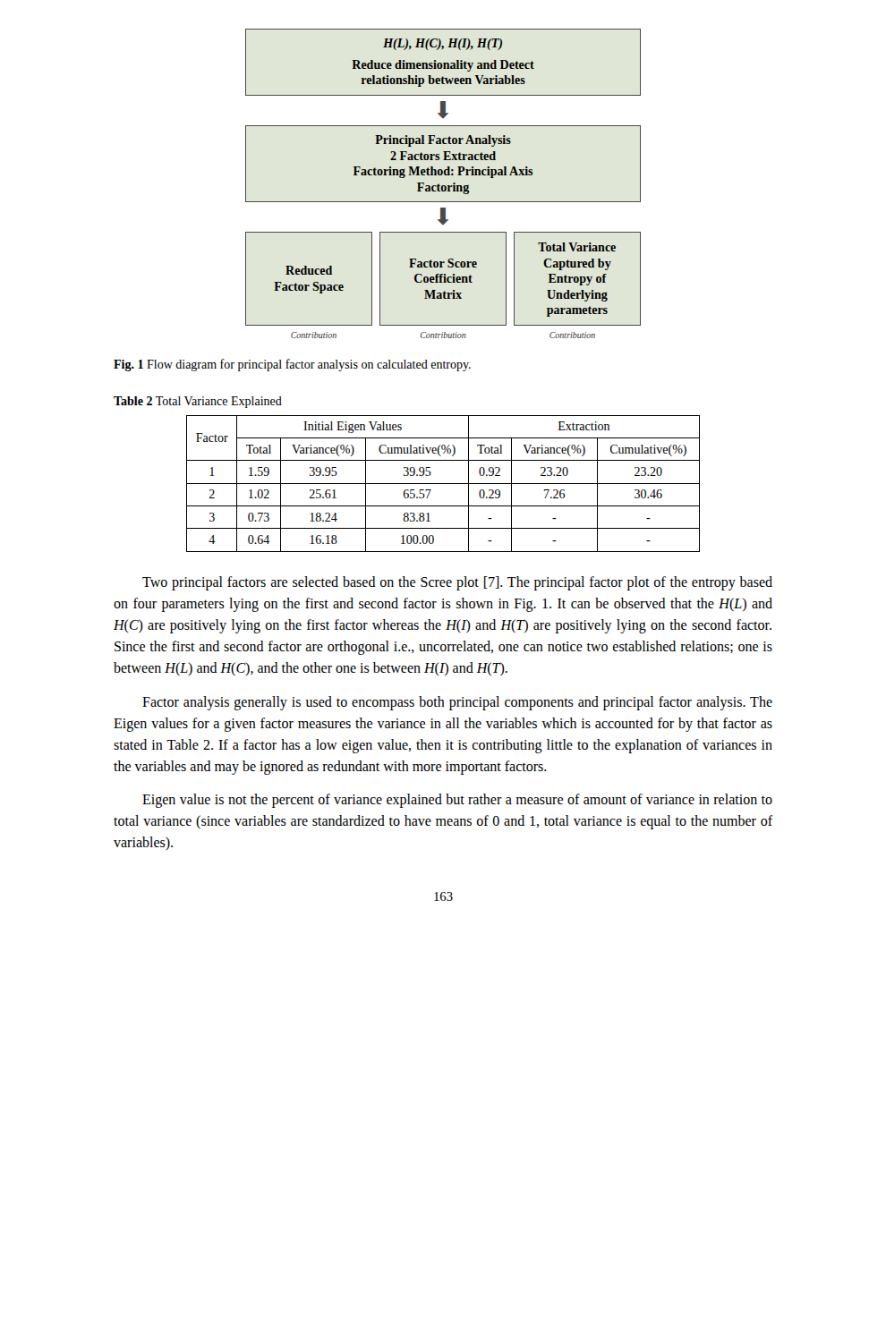H(L), H(C), H(I), H(T)
Reduce dimensionality and Detect
relationship between Variables
⬇
Principal Factor Analysis
2 Factors Extracted
Factoring Method: Principal Axis
Factoring
⬇
Reduced
Factor Space
Factor Score
Coefficient
Matrix
Total Variance
Captured by
Entropy of
Underlying
parameters
Contribution Contribution Contribution
Fig. 1 Flow diagram for principal factor analysis on calculated entropy.
Table 2 Total Variance Explained
| Factor | Initial Eigen Values | Extraction |
| --- | --- | --- |
| Total | Variance(%) | Cumulative(%) | Total | Variance(%) | Cumulative(%) |
| 1 | 1.59 | 39.95 | 39.95 | 0.92 | 23.20 | 23.20 |
| 2 | 1.02 | 25.61 | 65.57 | 0.29 | 7.26 | 30.46 |
| 3 | 0.73 | 18.24 | 83.81 | - | - | - |
| 4 | 0.64 | 16.18 | 100.00 | - | - | - |
Two principal factors are selected based on the Scree plot [7]. The principal factor plot of the entropy based on four parameters lying on the first and second factor is shown in Fig. 1. It can be observed that the H(L) and H(C) are positively lying on the first factor whereas the H(I) and H(T) are positively lying on the second factor. Since the first and second factor are orthogonal i.e., uncorrelated, one can notice two established relations; one is between H(L) and H(C), and the other one is between H(I) and H(T).
Factor analysis generally is used to encompass both principal components and principal factor analysis. The Eigen values for a given factor measures the variance in all the variables which is accounted for by that factor as stated in Table 2. If a factor has a low eigen value, then it is contributing little to the explanation of variances in the variables and may be ignored as redundant with more important factors.
Eigen value is not the percent of variance explained but rather a measure of amount of variance in relation to total variance (since variables are standardized to have means of 0 and 1, total variance is equal to the number of variables).
163